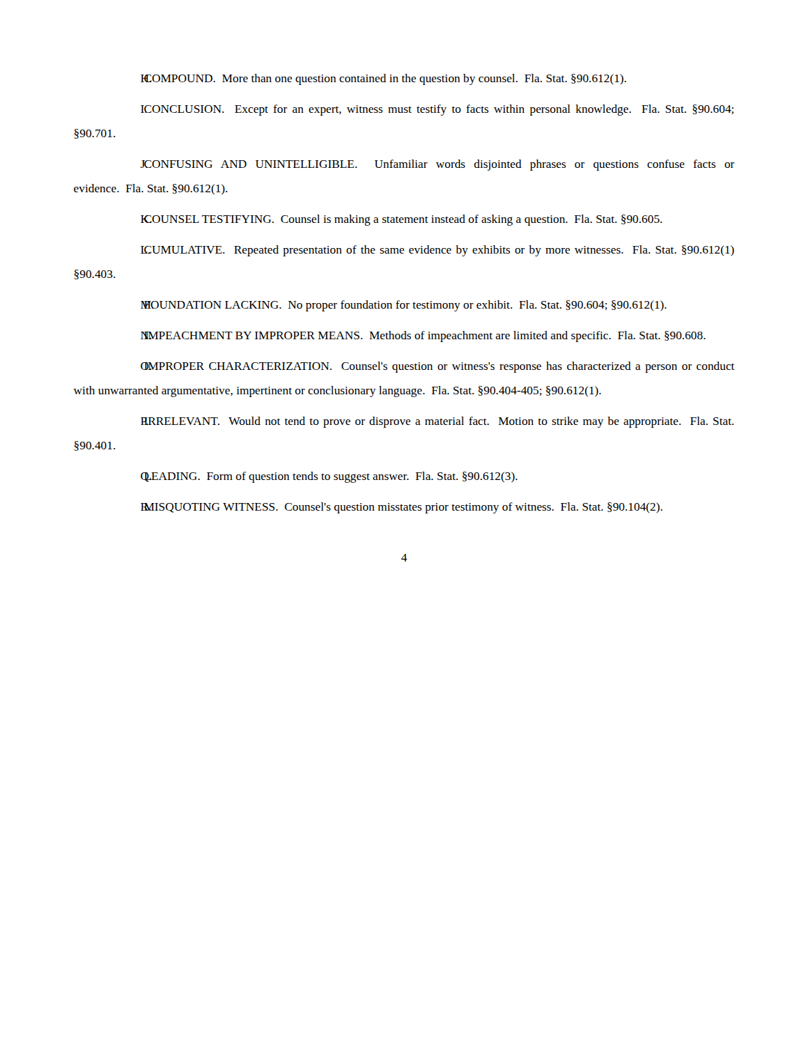H. COMPOUND. More than one question contained in the question by counsel. Fla. Stat. §90.612(1).
I. CONCLUSION. Except for an expert, witness must testify to facts within personal knowledge. Fla. Stat. §90.604; §90.701.
J. CONFUSING AND UNINTELLIGIBLE. Unfamiliar words disjointed phrases or questions confuse facts or evidence. Fla. Stat. §90.612(1).
K. COUNSEL TESTIFYING. Counsel is making a statement instead of asking a question. Fla. Stat. §90.605.
L. CUMULATIVE. Repeated presentation of the same evidence by exhibits or by more witnesses. Fla. Stat. §90.612(1) §90.403.
M. FOUNDATION LACKING. No proper foundation for testimony or exhibit. Fla. Stat. §90.604; §90.612(1).
N. IMPEACHMENT BY IMPROPER MEANS. Methods of impeachment are limited and specific. Fla. Stat. §90.608.
O. IMPROPER CHARACTERIZATION. Counsel's question or witness's response has characterized a person or conduct with unwarranted argumentative, impertinent or conclusionary language. Fla. Stat. §90.404-405; §90.612(1).
P. IRRELEVANT. Would not tend to prove or disprove a material fact. Motion to strike may be appropriate. Fla. Stat. §90.401.
Q. LEADING. Form of question tends to suggest answer. Fla. Stat. §90.612(3).
R. MISQUOTING WITNESS. Counsel's question misstates prior testimony of witness. Fla. Stat. §90.104(2).
4